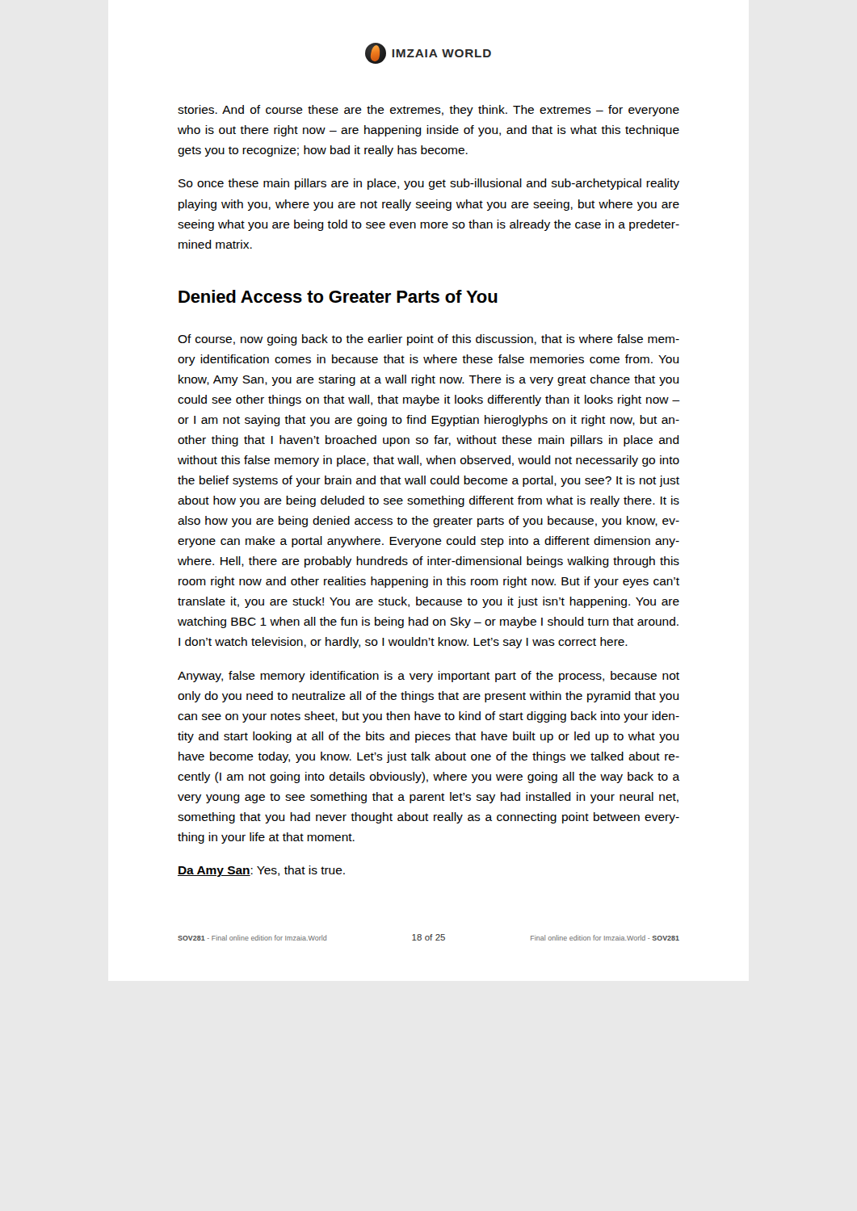IMZAIA WORLD
stories. And of course these are the extremes, they think. The extremes – for everyone who is out there right now – are happening inside of you, and that is what this technique gets you to recognize; how bad it really has become.
So once these main pillars are in place, you get sub-illusional and sub-archetypical reality playing with you, where you are not really seeing what you are seeing, but where you are seeing what you are being told to see even more so than is already the case in a predetermined matrix.
Denied Access to Greater Parts of You
Of course, now going back to the earlier point of this discussion, that is where false memory identification comes in because that is where these false memories come from. You know, Amy San, you are staring at a wall right now. There is a very great chance that you could see other things on that wall, that maybe it looks differently than it looks right now – or I am not saying that you are going to find Egyptian hieroglyphs on it right now, but another thing that I haven’t broached upon so far, without these main pillars in place and without this false memory in place, that wall, when observed, would not necessarily go into the belief systems of your brain and that wall could become a portal, you see? It is not just about how you are being deluded to see something different from what is really there. It is also how you are being denied access to the greater parts of you because, you know, everyone can make a portal anywhere. Everyone could step into a different dimension anywhere. Hell, there are probably hundreds of inter-dimensional beings walking through this room right now and other realities happening in this room right now. But if your eyes can’t translate it, you are stuck! You are stuck, because to you it just isn’t happening. You are watching BBC 1 when all the fun is being had on Sky – or maybe I should turn that around. I don’t watch television, or hardly, so I wouldn’t know. Let’s say I was correct here.
Anyway, false memory identification is a very important part of the process, because not only do you need to neutralize all of the things that are present within the pyramid that you can see on your notes sheet, but you then have to kind of start digging back into your identity and start looking at all of the bits and pieces that have built up or led up to what you have become today, you know. Let’s just talk about one of the things we talked about recently (I am not going into details obviously), where you were going all the way back to a very young age to see something that a parent let’s say had installed in your neural net, something that you had never thought about really as a connecting point between everything in your life at that moment.
Da Amy San: Yes, that is true.
SOV281 - Final online edition for Imzaia.World
18 of 25
Final online edition for Imzaia.World - SOV281